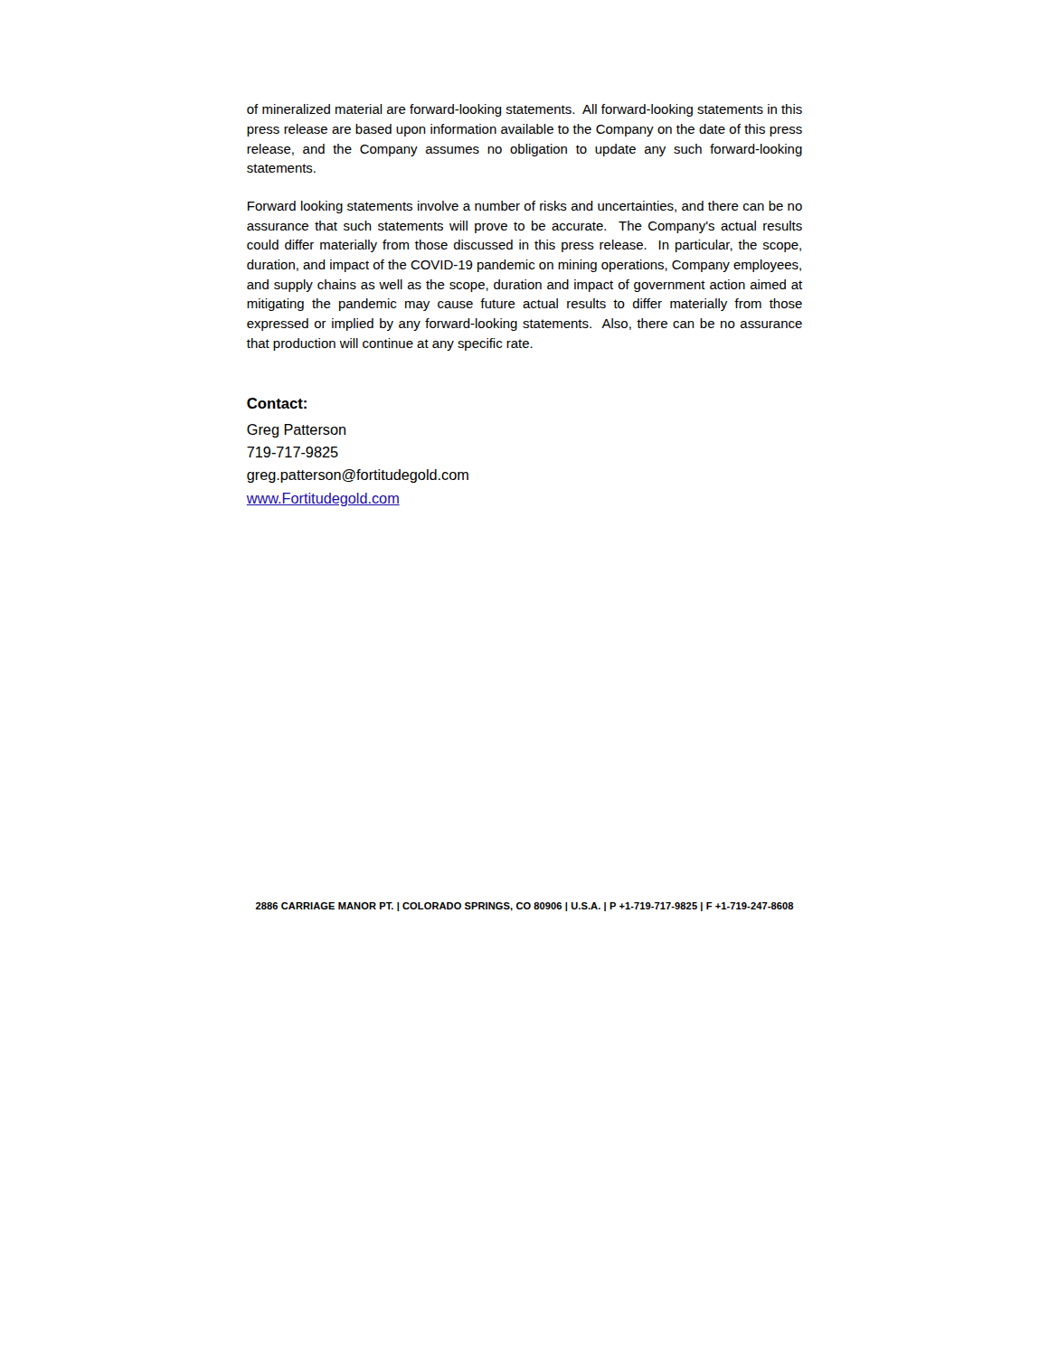of mineralized material are forward-looking statements. All forward-looking statements in this press release are based upon information available to the Company on the date of this press release, and the Company assumes no obligation to update any such forward-looking statements.
Forward looking statements involve a number of risks and uncertainties, and there can be no assurance that such statements will prove to be accurate. The Company's actual results could differ materially from those discussed in this press release. In particular, the scope, duration, and impact of the COVID-19 pandemic on mining operations, Company employees, and supply chains as well as the scope, duration and impact of government action aimed at mitigating the pandemic may cause future actual results to differ materially from those expressed or implied by any forward-looking statements. Also, there can be no assurance that production will continue at any specific rate.
Contact:
Greg Patterson
719-717-9825
greg.patterson@fortitudegold.com
www.Fortitudegold.com
2886 CARRIAGE MANOR PT. | COLORADO SPRINGS, CO 80906 | U.S.A. | P +1-719-717-9825 | F +1-719-247-8608